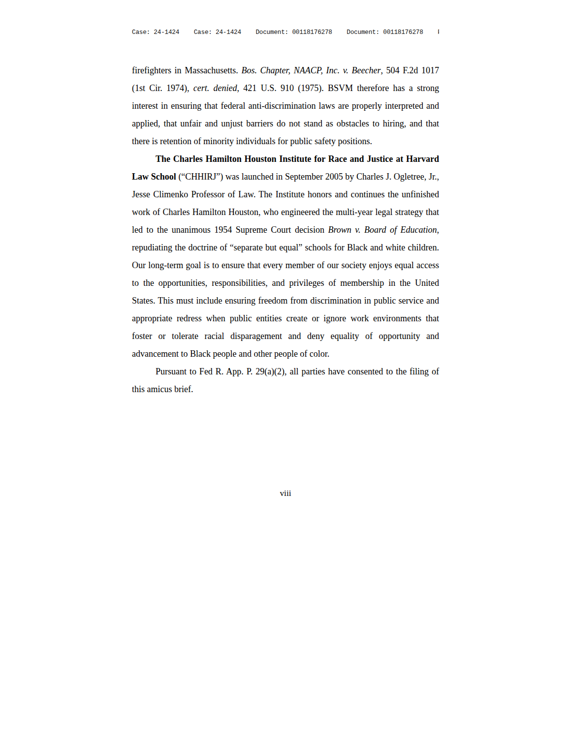Case: 24-1424 Case: 24-1424 Document: 00118176278 Document: 00118176278 Page: 13 Page: 13 Date Filed: 07/08/2024 Date Filed: 07/08/2024 Entry ID: 6653859 Entry ID: 6653859
firefighters in Massachusetts. Bos. Chapter, NAACP, Inc. v. Beecher, 504 F.2d 1017 (1st Cir. 1974), cert. denied, 421 U.S. 910 (1975). BSVM therefore has a strong interest in ensuring that federal anti-discrimination laws are properly interpreted and applied, that unfair and unjust barriers do not stand as obstacles to hiring, and that there is retention of minority individuals for public safety positions.
The Charles Hamilton Houston Institute for Race and Justice at Harvard Law School (“CHHIRJ”) was launched in September 2005 by Charles J. Ogletree, Jr., Jesse Climenko Professor of Law. The Institute honors and continues the unfinished work of Charles Hamilton Houston, who engineered the multi-year legal strategy that led to the unanimous 1954 Supreme Court decision Brown v. Board of Education, repudiating the doctrine of “separate but equal” schools for Black and white children. Our long-term goal is to ensure that every member of our society enjoys equal access to the opportunities, responsibilities, and privileges of membership in the United States. This must include ensuring freedom from discrimination in public service and appropriate redress when public entities create or ignore work environments that foster or tolerate racial disparagement and deny equality of opportunity and advancement to Black people and other people of color.
Pursuant to Fed R. App. P. 29(a)(2), all parties have consented to the filing of this amicus brief.
viii